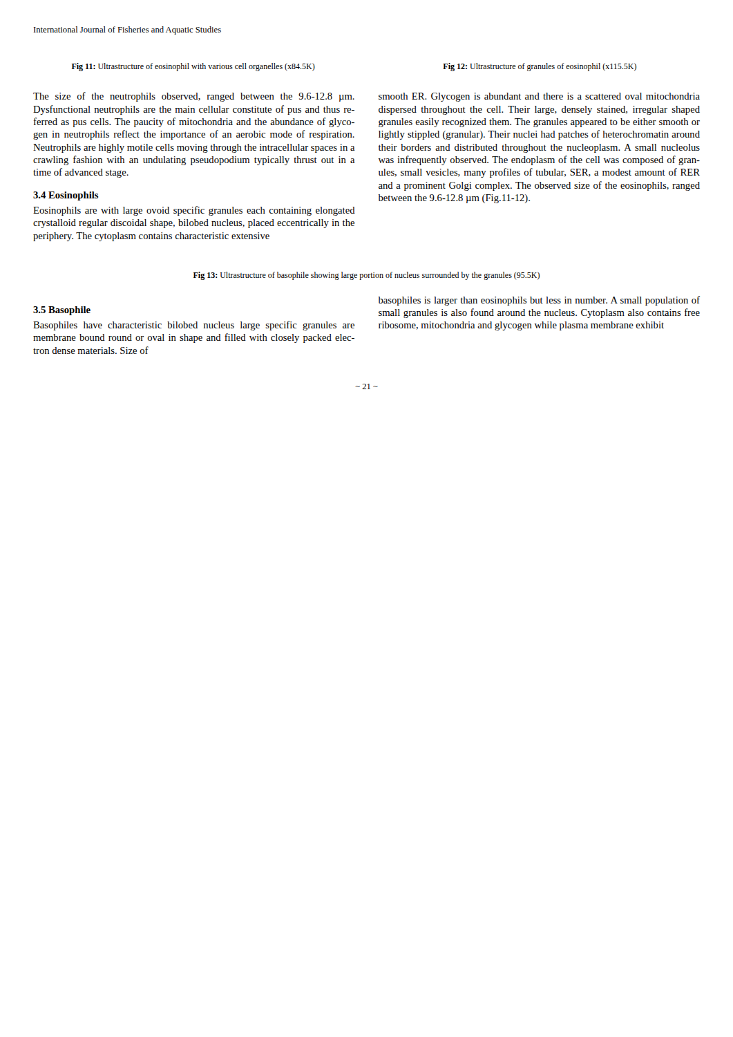International Journal of Fisheries and Aquatic Studies
Fig 11: Ultrastructure of eosinophil with various cell organelles (x84.5K)
Fig 12: Ultrastructure of granules of eosinophil (x115.5K)
The size of the neutrophils observed, ranged between the 9.6-12.8 µm. Dysfunctional neutrophils are the main cellular constitute of pus and thus referred as pus cells. The paucity of mitochondria and the abundance of glycogen in neutrophils reflect the importance of an aerobic mode of respiration. Neutrophils are highly motile cells moving through the intracellular spaces in a crawling fashion with an undulating pseudopodium typically thrust out in a time of advanced stage.
3.4 Eosinophils
Eosinophils are with large ovoid specific granules each containing elongated crystalloid regular discoidal shape, bilobed nucleus, placed eccentrically in the periphery. The cytoplasm contains characteristic extensive
smooth ER. Glycogen is abundant and there is a scattered oval mitochondria dispersed throughout the cell. Their large, densely stained, irregular shaped granules easily recognized them. The granules appeared to be either smooth or lightly stippled (granular). Their nuclei had patches of heterochromatin around their borders and distributed throughout the nucleoplasm. A small nucleolus was infrequently observed. The endoplasm of the cell was composed of granules, small vesicles, many profiles of tubular, SER, a modest amount of RER and a prominent Golgi complex. The observed size of the eosinophils, ranged between the 9.6-12.8 µm (Fig.11-12).
Fig 13: Ultrastructure of basophile showing large portion of nucleus surrounded by the granules (95.5K)
3.5 Basophile
Basophiles have characteristic bilobed nucleus large specific granules are membrane bound round or oval in shape and filled with closely packed electron dense materials. Size of
basophiles is larger than eosinophils but less in number. A small population of small granules is also found around the nucleus. Cytoplasm also contains free ribosome, mitochondria and glycogen while plasma membrane exhibit
~ 21 ~